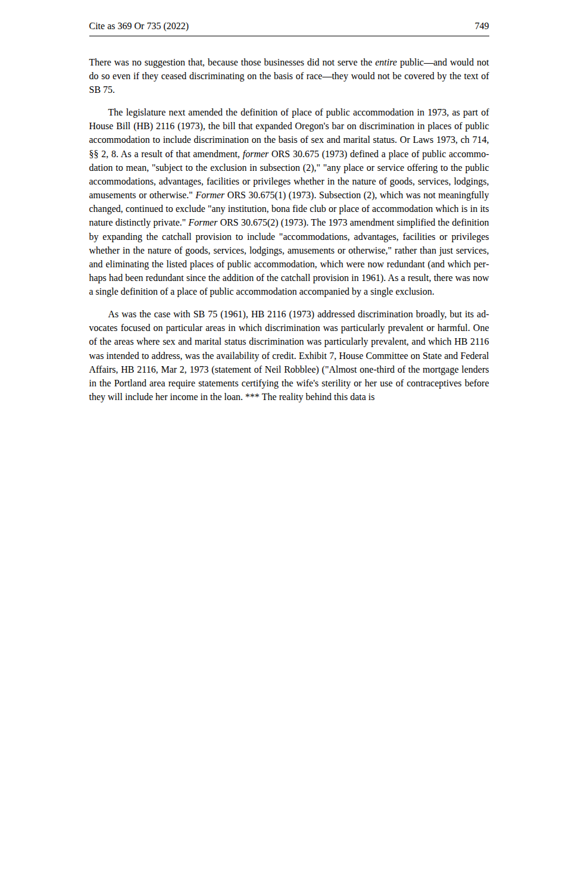Cite as 369 Or 735 (2022) 749
There was no suggestion that, because those businesses did not serve the entire public—and would not do so even if they ceased discriminating on the basis of race—they would not be covered by the text of SB 75.
The legislature next amended the definition of place of public accommodation in 1973, as part of House Bill (HB) 2116 (1973), the bill that expanded Oregon's bar on discrimination in places of public accommodation to include discrimination on the basis of sex and marital status. Or Laws 1973, ch 714, §§ 2, 8. As a result of that amendment, former ORS 30.675 (1973) defined a place of public accommodation to mean, "subject to the exclusion in subsection (2)," "any place or service offering to the public accommodations, advantages, facilities or privileges whether in the nature of goods, services, lodgings, amusements or otherwise." Former ORS 30.675(1) (1973). Subsection (2), which was not meaningfully changed, continued to exclude "any institution, bona fide club or place of accommodation which is in its nature distinctly private." Former ORS 30.675(2) (1973). The 1973 amendment simplified the definition by expanding the catchall provision to include "accommodations, advantages, facilities or privileges whether in the nature of goods, services, lodgings, amusements or otherwise," rather than just services, and eliminating the listed places of public accommodation, which were now redundant (and which perhaps had been redundant since the addition of the catchall provision in 1961). As a result, there was now a single definition of a place of public accommodation accompanied by a single exclusion.
As was the case with SB 75 (1961), HB 2116 (1973) addressed discrimination broadly, but its advocates focused on particular areas in which discrimination was particularly prevalent or harmful. One of the areas where sex and marital status discrimination was particularly prevalent, and which HB 2116 was intended to address, was the availability of credit. Exhibit 7, House Committee on State and Federal Affairs, HB 2116, Mar 2, 1973 (statement of Neil Robblee) ("Almost one-third of the mortgage lenders in the Portland area require statements certifying the wife's sterility or her use of contraceptives before they will include her income in the loan. *** The reality behind this data is